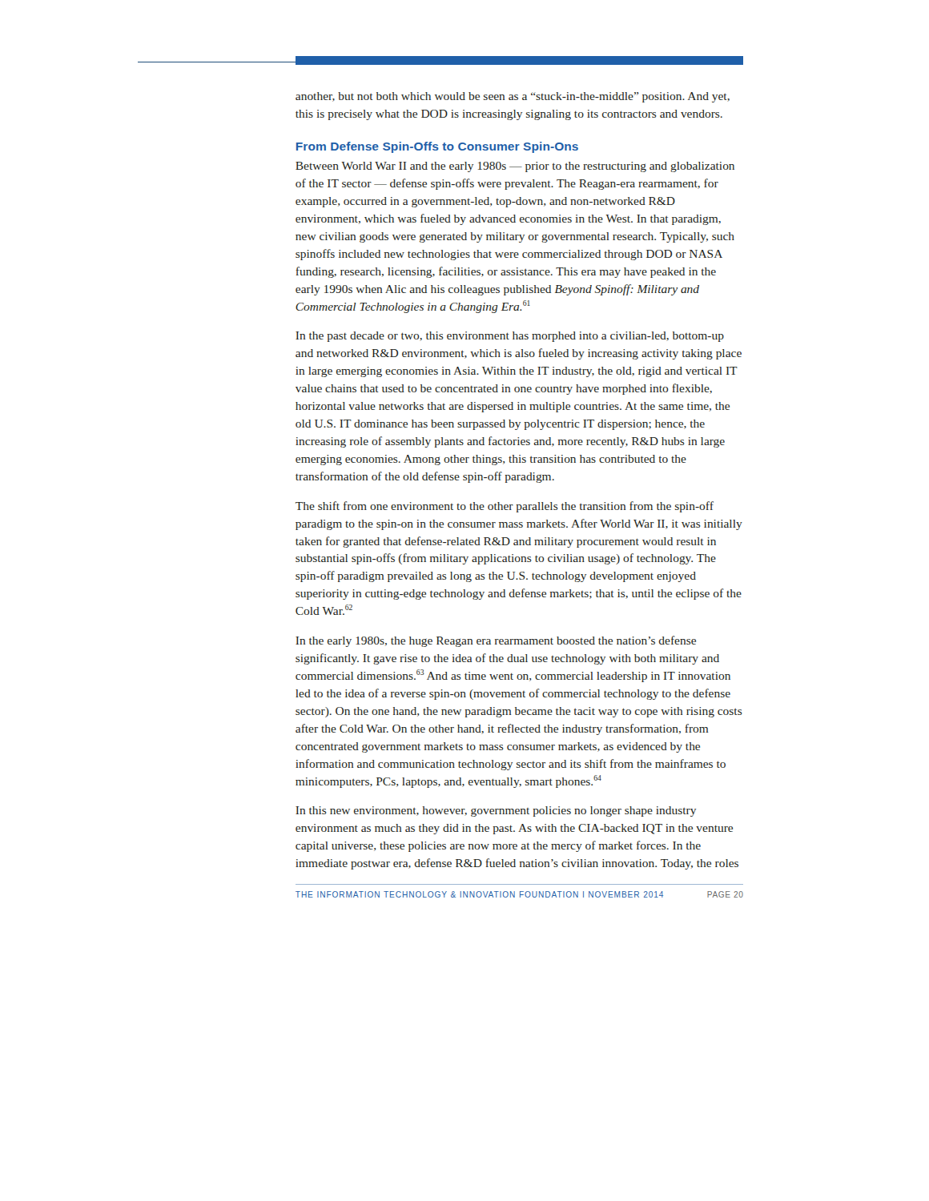another, but not both which would be seen as a “stuck-in-the-middle” position. And yet, this is precisely what the DOD is increasingly signaling to its contractors and vendors.
From Defense Spin-Offs to Consumer Spin-Ons
Between World War II and the early 1980s — prior to the restructuring and globalization of the IT sector — defense spin-offs were prevalent. The Reagan-era rearmament, for example, occurred in a government-led, top-down, and non-networked R&D environment, which was fueled by advanced economies in the West. In that paradigm, new civilian goods were generated by military or governmental research. Typically, such spinoffs included new technologies that were commercialized through DOD or NASA funding, research, licensing, facilities, or assistance. This era may have peaked in the early 1990s when Alic and his colleagues published Beyond Spinoff: Military and Commercial Technologies in a Changing Era.61
In the past decade or two, this environment has morphed into a civilian-led, bottom-up and networked R&D environment, which is also fueled by increasing activity taking place in large emerging economies in Asia. Within the IT industry, the old, rigid and vertical IT value chains that used to be concentrated in one country have morphed into flexible, horizontal value networks that are dispersed in multiple countries. At the same time, the old U.S. IT dominance has been surpassed by polycentric IT dispersion; hence, the increasing role of assembly plants and factories and, more recently, R&D hubs in large emerging economies. Among other things, this transition has contributed to the transformation of the old defense spin-off paradigm.
The shift from one environment to the other parallels the transition from the spin-off paradigm to the spin-on in the consumer mass markets. After World War II, it was initially taken for granted that defense-related R&D and military procurement would result in substantial spin-offs (from military applications to civilian usage) of technology. The spin-off paradigm prevailed as long as the U.S. technology development enjoyed superiority in cutting-edge technology and defense markets; that is, until the eclipse of the Cold War.62
In the early 1980s, the huge Reagan era rearmament boosted the nation’s defense significantly. It gave rise to the idea of the dual use technology with both military and commercial dimensions.63 And as time went on, commercial leadership in IT innovation led to the idea of a reverse spin-on (movement of commercial technology to the defense sector). On the one hand, the new paradigm became the tacit way to cope with rising costs after the Cold War. On the other hand, it reflected the industry transformation, from concentrated government markets to mass consumer markets, as evidenced by the information and communication technology sector and its shift from the mainframes to minicomputers, PCs, laptops, and, eventually, smart phones.64
In this new environment, however, government policies no longer shape industry environment as much as they did in the past. As with the CIA-backed IQT in the venture capital universe, these policies are now more at the mercy of market forces. In the immediate postwar era, defense R&D fueled nation’s civilian innovation. Today, the roles
The Information Technology & Innovation Foundation I November 2014
Page 20